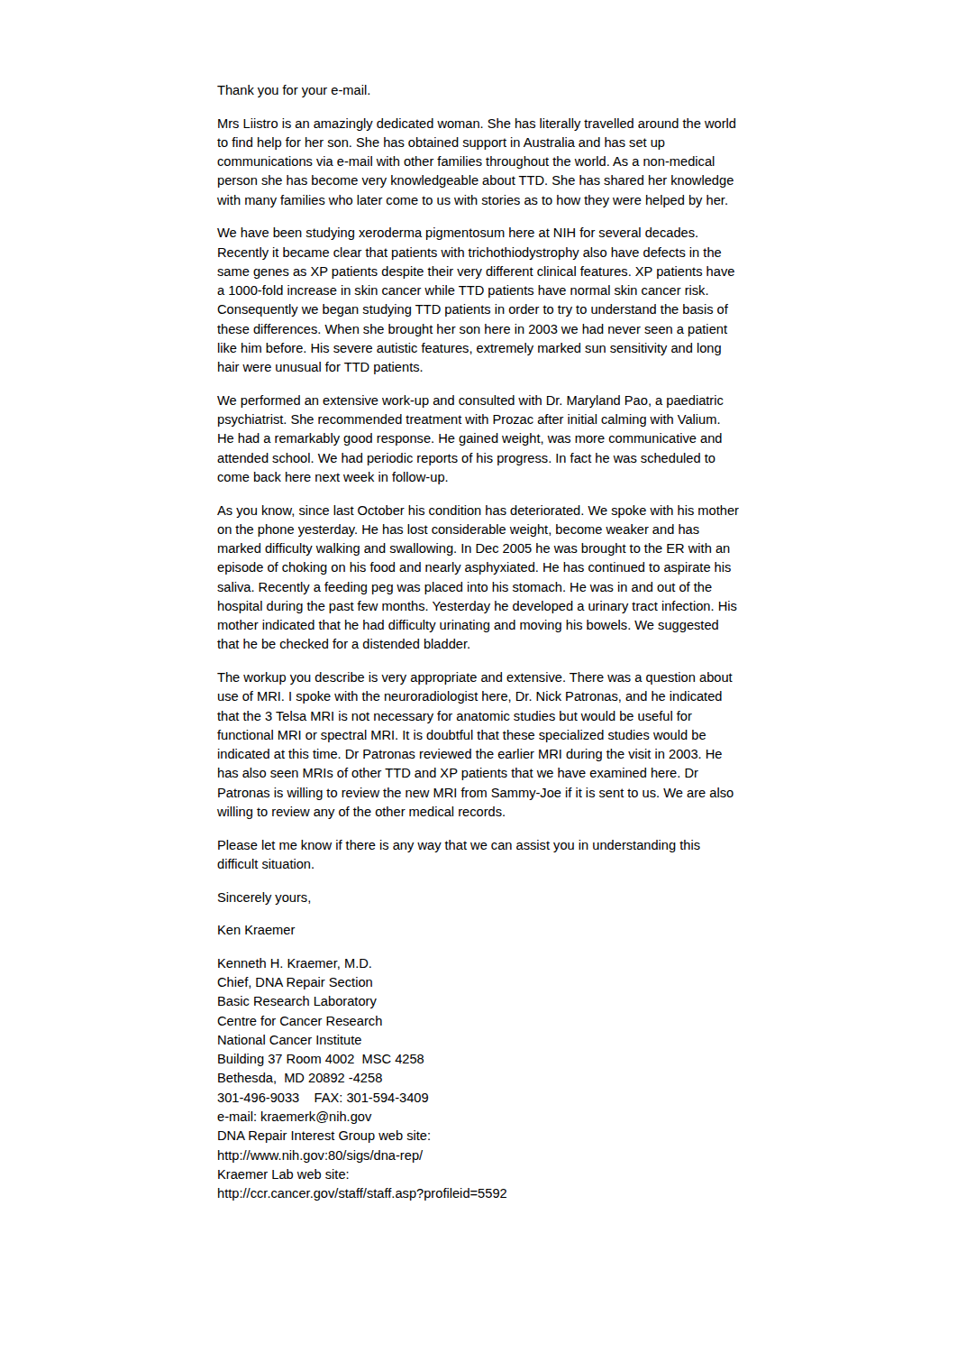Thank you for your e-mail.
Mrs Liistro is an amazingly dedicated woman. She has literally travelled around the world to find help for her son. She has obtained support in Australia and has set up communications via e-mail with other families throughout the world. As a non-medical person she has become very knowledgeable about TTD. She has shared her knowledge with many families who later come to us with stories as to how they were helped by her.
We have been studying xeroderma pigmentosum here at NIH for several decades. Recently it became clear that patients with trichothiodystrophy also have defects in the same genes as XP patients despite their very different clinical features. XP patients have a 1000-fold increase in skin cancer while TTD patients have normal skin cancer risk. Consequently we began studying TTD patients in order to try to understand the basis of these differences. When she brought her son here in 2003 we had never seen a patient like him before. His severe autistic features, extremely marked sun sensitivity and long hair were unusual for TTD patients.
We performed an extensive work-up and consulted with Dr. Maryland Pao, a paediatric psychiatrist. She recommended treatment with Prozac after initial calming with Valium. He had a remarkably good response. He gained weight, was more communicative and attended school. We had periodic reports of his progress. In fact he was scheduled to come back here next week in follow-up.
As you know, since last October his condition has deteriorated. We spoke with his mother on the phone yesterday. He has lost considerable weight, become weaker and has marked difficulty walking and swallowing. In Dec 2005 he was brought to the ER with an episode of choking on his food and nearly asphyxiated. He has continued to aspirate his saliva. Recently a feeding peg was placed into his stomach. He was in and out of the hospital during the past few months. Yesterday he developed a urinary tract infection. His mother indicated that he had difficulty urinating and moving his bowels. We suggested that he be checked for a distended bladder.
The workup you describe is very appropriate and extensive. There was a question about use of MRI. I spoke with the neuroradiologist here, Dr. Nick Patronas, and he indicated that the 3 Telsa MRI is not necessary for anatomic studies but would be useful for functional MRI or spectral MRI. It is doubtful that these specialized studies would be indicated at this time. Dr Patronas reviewed the earlier MRI during the visit in 2003. He has also seen MRIs of other TTD and XP patients that we have examined here. Dr Patronas is willing to review the new MRI from Sammy-Joe if it is sent to us. We are also willing to review any of the other medical records.
Please let me know if there is any way that we can assist you in understanding this difficult situation.
Sincerely yours,
Ken Kraemer
Kenneth H. Kraemer, M.D.
Chief, DNA Repair Section
Basic Research Laboratory
Centre for Cancer Research
National Cancer Institute
Building 37 Room 4002 MSC 4258
Bethesda, MD 20892 -4258
301-496-9033 FAX: 301-594-3409
e-mail: kraemerk@nih.gov
DNA Repair Interest Group web site:
http://www.nih.gov:80/sigs/dna-rep/
Kraemer Lab web site:
http://ccr.cancer.gov/staff/staff.asp?profileid=5592